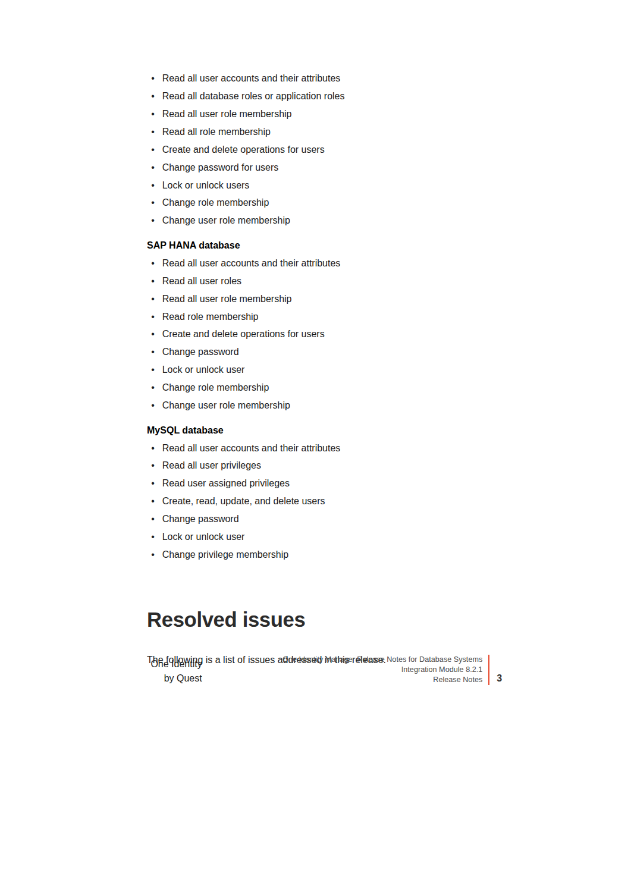Read all user accounts and their attributes
Read all database roles or application roles
Read all user role membership
Read all role membership
Create and delete operations for users
Change password for users
Lock or unlock users
Change role membership
Change user role membership
SAP HANA database
Read all user accounts and their attributes
Read all user roles
Read all user role membership
Read role membership
Create and delete operations for users
Change password
Lock or unlock user
Change role membership
Change user role membership
MySQL database
Read all user accounts and their attributes
Read all user privileges
Read user assigned privileges
Create, read, update, and delete users
Change password
Lock or unlock user
Change privilege membership
Resolved issues
The following is a list of issues addressed in this release.
One Identity
by Quest
One Identity Manager Release Notes for Database Systems
Integration Module 8.2.1
Release Notes
3